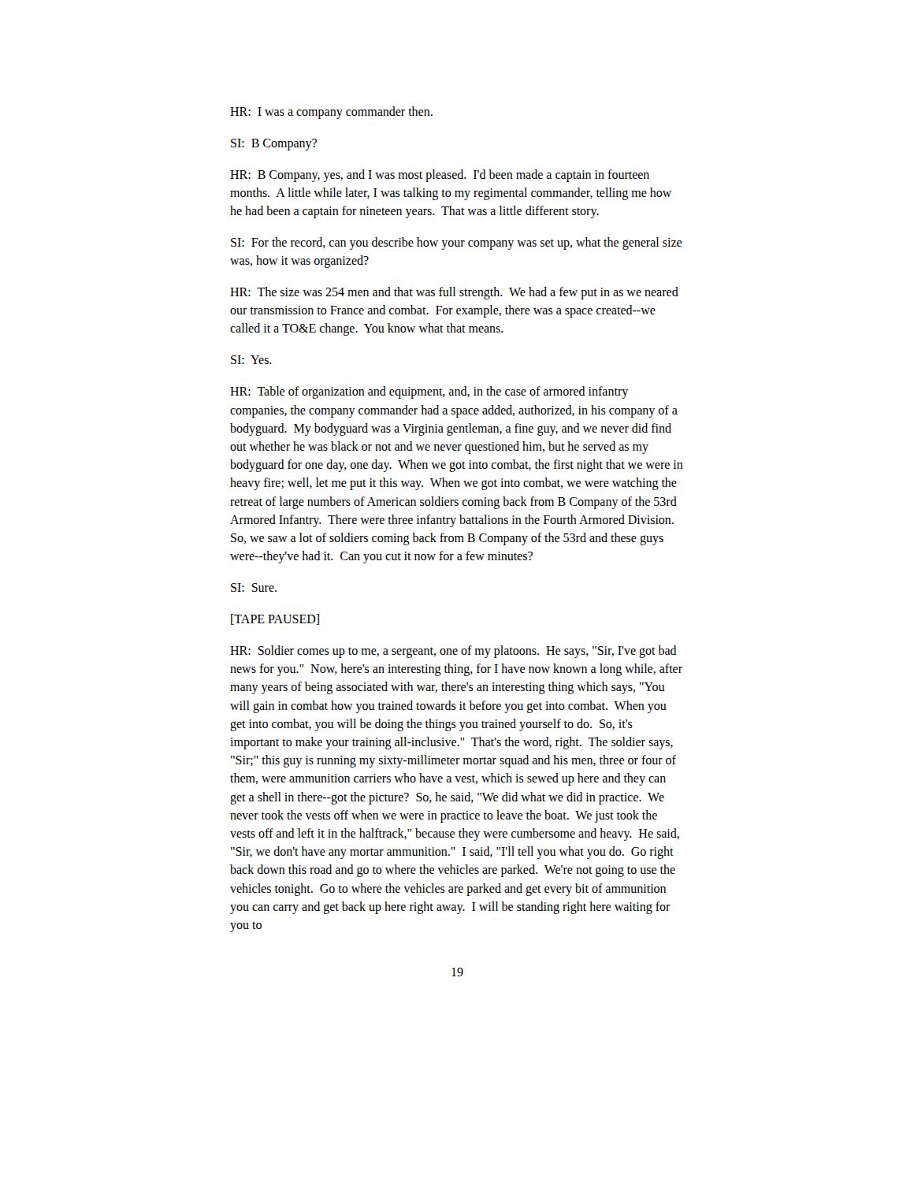HR: I was a company commander then.
SI: B Company?
HR: B Company, yes, and I was most pleased. I'd been made a captain in fourteen months. A little while later, I was talking to my regimental commander, telling me how he had been a captain for nineteen years. That was a little different story.
SI: For the record, can you describe how your company was set up, what the general size was, how it was organized?
HR: The size was 254 men and that was full strength. We had a few put in as we neared our transmission to France and combat. For example, there was a space created--we called it a TO&E change. You know what that means.
SI: Yes.
HR: Table of organization and equipment, and, in the case of armored infantry companies, the company commander had a space added, authorized, in his company of a bodyguard. My bodyguard was a Virginia gentleman, a fine guy, and we never did find out whether he was black or not and we never questioned him, but he served as my bodyguard for one day, one day. When we got into combat, the first night that we were in heavy fire; well, let me put it this way. When we got into combat, we were watching the retreat of large numbers of American soldiers coming back from B Company of the 53rd Armored Infantry. There were three infantry battalions in the Fourth Armored Division. So, we saw a lot of soldiers coming back from B Company of the 53rd and these guys were--they've had it. Can you cut it now for a few minutes?
SI: Sure.
[TAPE PAUSED]
HR: Soldier comes up to me, a sergeant, one of my platoons. He says, "Sir, I've got bad news for you." Now, here's an interesting thing, for I have now known a long while, after many years of being associated with war, there's an interesting thing which says, "You will gain in combat how you trained towards it before you get into combat. When you get into combat, you will be doing the things you trained yourself to do. So, it's important to make your training all-inclusive." That's the word, right. The soldier says, "Sir;" this guy is running my sixty-millimeter mortar squad and his men, three or four of them, were ammunition carriers who have a vest, which is sewed up here and they can get a shell in there--got the picture? So, he said, "We did what we did in practice. We never took the vests off when we were in practice to leave the boat. We just took the vests off and left it in the halftrack," because they were cumbersome and heavy. He said, "Sir, we don't have any mortar ammunition." I said, "I'll tell you what you do. Go right back down this road and go to where the vehicles are parked. We're not going to use the vehicles tonight. Go to where the vehicles are parked and get every bit of ammunition you can carry and get back up here right away. I will be standing right here waiting for you to
19